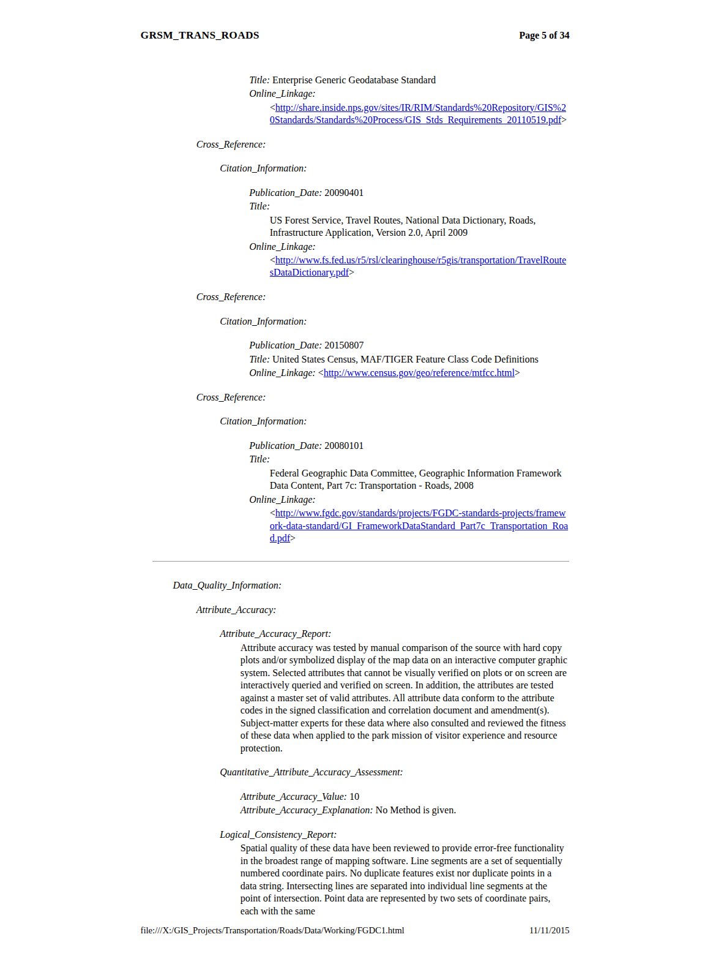GRSM_TRANS_ROADS
Page 5 of 34
Title: Enterprise Generic Geodatabase Standard
Online_Linkage:
<http://share.inside.nps.gov/sites/IR/RIM/Standards%20Repository/GIS%20Standards/Standards%20Process/GIS_Stds_Requirements_20110519.pdf>
Cross_Reference:
Citation_Information:
Publication_Date: 20090401
Title:
US Forest Service, Travel Routes, National Data Dictionary, Roads, Infrastructure Application, Version 2.0, April 2009
Online_Linkage:
<http://www.fs.fed.us/r5/rsl/clearinghouse/r5gis/transportation/TravelRoutesDataDictionary.pdf>
Cross_Reference:
Citation_Information:
Publication_Date: 20150807
Title: United States Census, MAF/TIGER Feature Class Code Definitions
Online_Linkage: <http://www.census.gov/geo/reference/mtfcc.html>
Cross_Reference:
Citation_Information:
Publication_Date: 20080101
Title:
Federal Geographic Data Committee, Geographic Information Framework Data Content, Part 7c: Transportation - Roads, 2008
Online_Linkage:
<http://www.fgdc.gov/standards/projects/FGDC-standards-projects/framework-data-standard/GI_FrameworkDataStandard_Part7c_Transportation_Road.pdf>
Data_Quality_Information:
Attribute_Accuracy:
Attribute_Accuracy_Report:
Attribute accuracy was tested by manual comparison of the source with hard copy plots and/or symbolized display of the map data on an interactive computer graphic system. Selected attributes that cannot be visually verified on plots or on screen are interactively queried and verified on screen. In addition, the attributes are tested against a master set of valid attributes. All attribute data conform to the attribute codes in the signed classification and correlation document and amendment(s). Subject-matter experts for these data where also consulted and reviewed the fitness of these data when applied to the park mission of visitor experience and resource protection.
Quantitative_Attribute_Accuracy_Assessment:
Attribute_Accuracy_Value: 10
Attribute_Accuracy_Explanation: No Method is given.
Logical_Consistency_Report:
Spatial quality of these data have been reviewed to provide error-free functionality in the broadest range of mapping software. Line segments are a set of sequentially numbered coordinate pairs. No duplicate features exist nor duplicate points in a data string. Intersecting lines are separated into individual line segments at the point of intersection. Point data are represented by two sets of coordinate pairs, each with the same
file:///X:/GIS_Projects/Transportation/Roads/Data/Working/FGDC1.html
11/11/2015